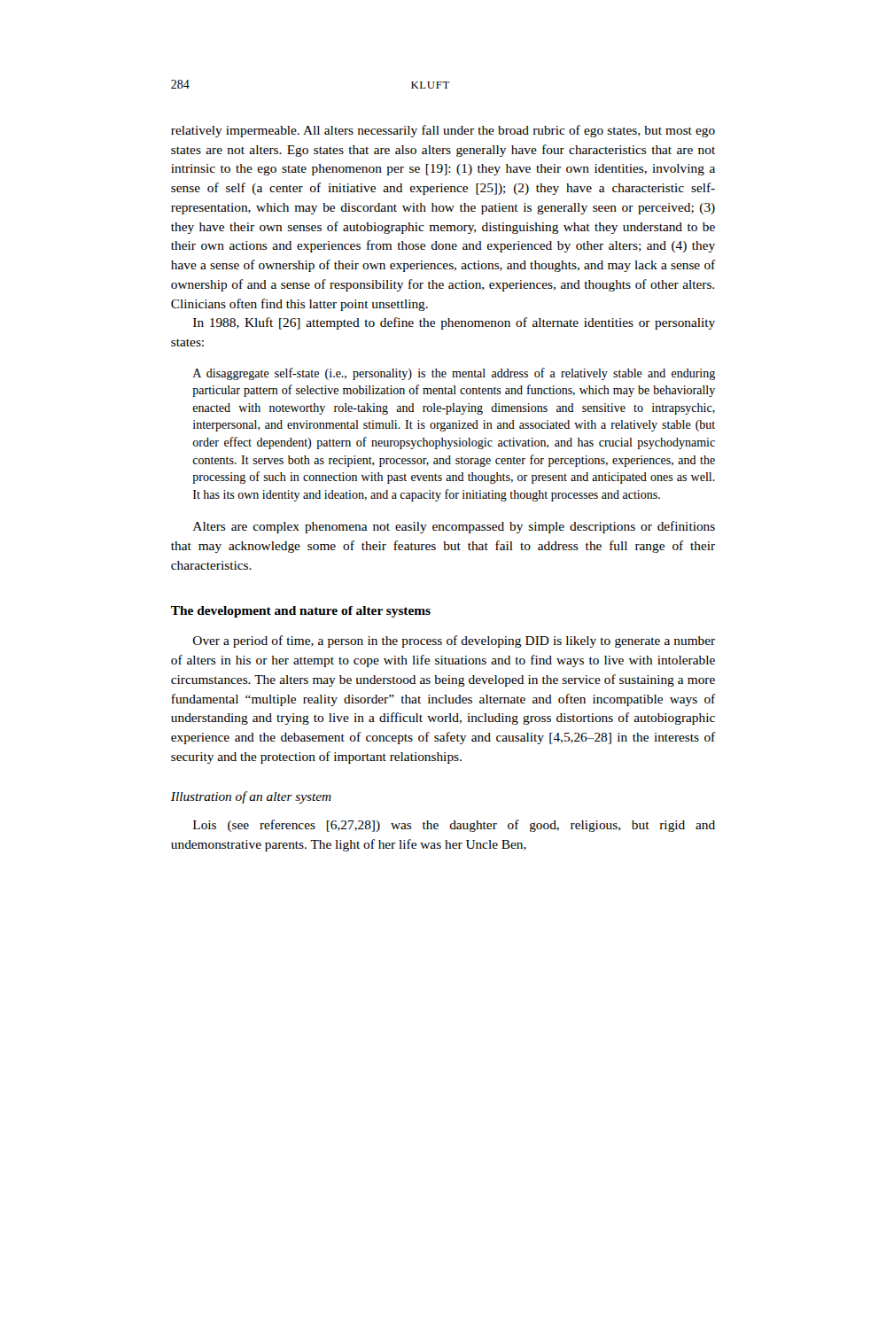284 KLUFT
relatively impermeable. All alters necessarily fall under the broad rubric of ego states, but most ego states are not alters. Ego states that are also alters generally have four characteristics that are not intrinsic to the ego state phenomenon per se [19]: (1) they have their own identities, involving a sense of self (a center of initiative and experience [25]); (2) they have a characteristic self-representation, which may be discordant with how the patient is generally seen or perceived; (3) they have their own senses of autobiographic memory, distinguishing what they understand to be their own actions and experiences from those done and experienced by other alters; and (4) they have a sense of ownership of their own experiences, actions, and thoughts, and may lack a sense of ownership of and a sense of responsibility for the action, experiences, and thoughts of other alters. Clinicians often find this latter point unsettling.
In 1988, Kluft [26] attempted to define the phenomenon of alternate identities or personality states:
A disaggregate self-state (i.e., personality) is the mental address of a relatively stable and enduring particular pattern of selective mobilization of mental contents and functions, which may be behaviorally enacted with noteworthy role-taking and role-playing dimensions and sensitive to intrapsychic, interpersonal, and environmental stimuli. It is organized in and associated with a relatively stable (but order effect dependent) pattern of neuropsychophysiologic activation, and has crucial psychodynamic contents. It serves both as recipient, processor, and storage center for perceptions, experiences, and the processing of such in connection with past events and thoughts, or present and anticipated ones as well. It has its own identity and ideation, and a capacity for initiating thought processes and actions.
Alters are complex phenomena not easily encompassed by simple descriptions or definitions that may acknowledge some of their features but that fail to address the full range of their characteristics.
The development and nature of alter systems
Over a period of time, a person in the process of developing DID is likely to generate a number of alters in his or her attempt to cope with life situations and to find ways to live with intolerable circumstances. The alters may be understood as being developed in the service of sustaining a more fundamental “multiple reality disorder” that includes alternate and often incompatible ways of understanding and trying to live in a difficult world, including gross distortions of autobiographic experience and the debasement of concepts of safety and causality [4,5,26–28] in the interests of security and the protection of important relationships.
Illustration of an alter system
Lois (see references [6,27,28]) was the daughter of good, religious, but rigid and undemonstrative parents. The light of her life was her Uncle Ben,